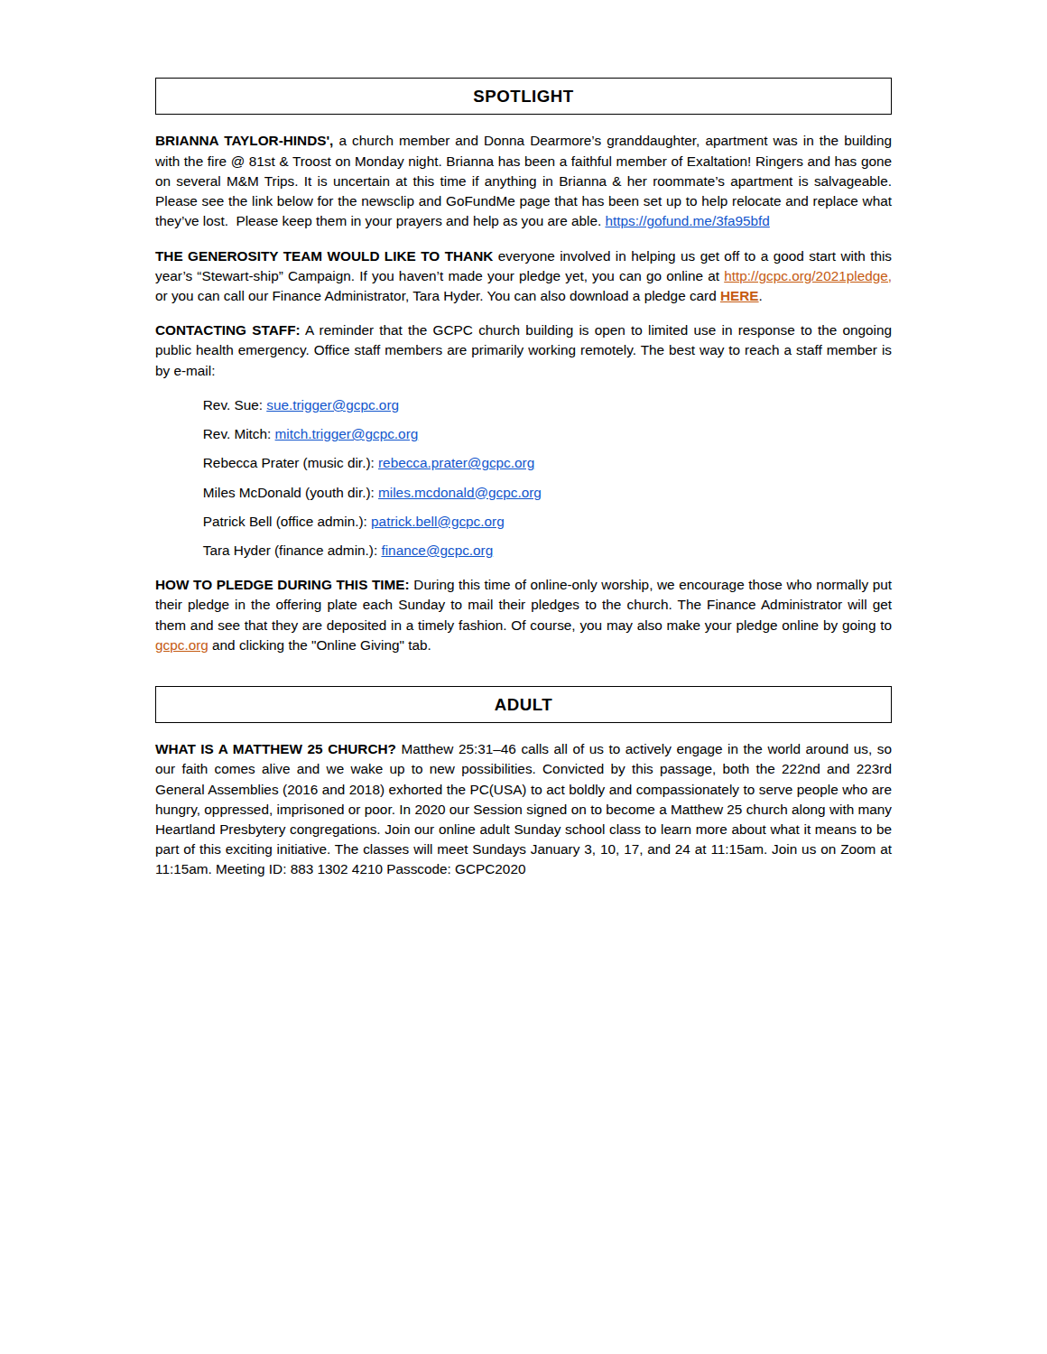SPOTLIGHT
BRIANNA TAYLOR-HINDS', a church member and Donna Dearmore’s granddaughter, apartment was in the building with the fire @ 81st & Troost on Monday night. Brianna has been a faithful member of Exaltation! Ringers and has gone on several M&M Trips. It is uncertain at this time if anything in Brianna & her roommate’s apartment is salvageable. Please see the link below for the newsclip and GoFundMe page that has been set up to help relocate and replace what they’ve lost. Please keep them in your prayers and help as you are able. https://gofund.me/3fa95bfd
THE GENEROSITY TEAM WOULD LIKE TO THANK everyone involved in helping us get off to a good start with this year’s “Stewart-ship” Campaign. If you haven’t made your pledge yet, you can go online at http://gcpc.org/2021pledge, or you can call our Finance Administrator, Tara Hyder. You can also download a pledge card HERE.
CONTACTING STAFF: A reminder that the GCPC church building is open to limited use in response to the ongoing public health emergency. Office staff members are primarily working remotely. The best way to reach a staff member is by e-mail:
Rev. Sue: sue.trigger@gcpc.org
Rev. Mitch: mitch.trigger@gcpc.org
Rebecca Prater (music dir.): rebecca.prater@gcpc.org
Miles McDonald (youth dir.): miles.mcdonald@gcpc.org
Patrick Bell (office admin.): patrick.bell@gcpc.org
Tara Hyder (finance admin.): finance@gcpc.org
HOW TO PLEDGE DURING THIS TIME: During this time of online-only worship, we encourage those who normally put their pledge in the offering plate each Sunday to mail their pledges to the church. The Finance Administrator will get them and see that they are deposited in a timely fashion. Of course, you may also make your pledge online by going to gcpc.org and clicking the "Online Giving" tab.
ADULT
WHAT IS A MATTHEW 25 CHURCH? Matthew 25:31–46 calls all of us to actively engage in the world around us, so our faith comes alive and we wake up to new possibilities. Convicted by this passage, both the 222nd and 223rd General Assemblies (2016 and 2018) exhorted the PC(USA) to act boldly and compassionately to serve people who are hungry, oppressed, imprisoned or poor. In 2020 our Session signed on to become a Matthew 25 church along with many Heartland Presbytery congregations. Join our online adult Sunday school class to learn more about what it means to be part of this exciting initiative. The classes will meet Sundays January 3, 10, 17, and 24 at 11:15am. Join us on Zoom at 11:15am. Meeting ID: 883 1302 4210 Passcode: GCPC2020